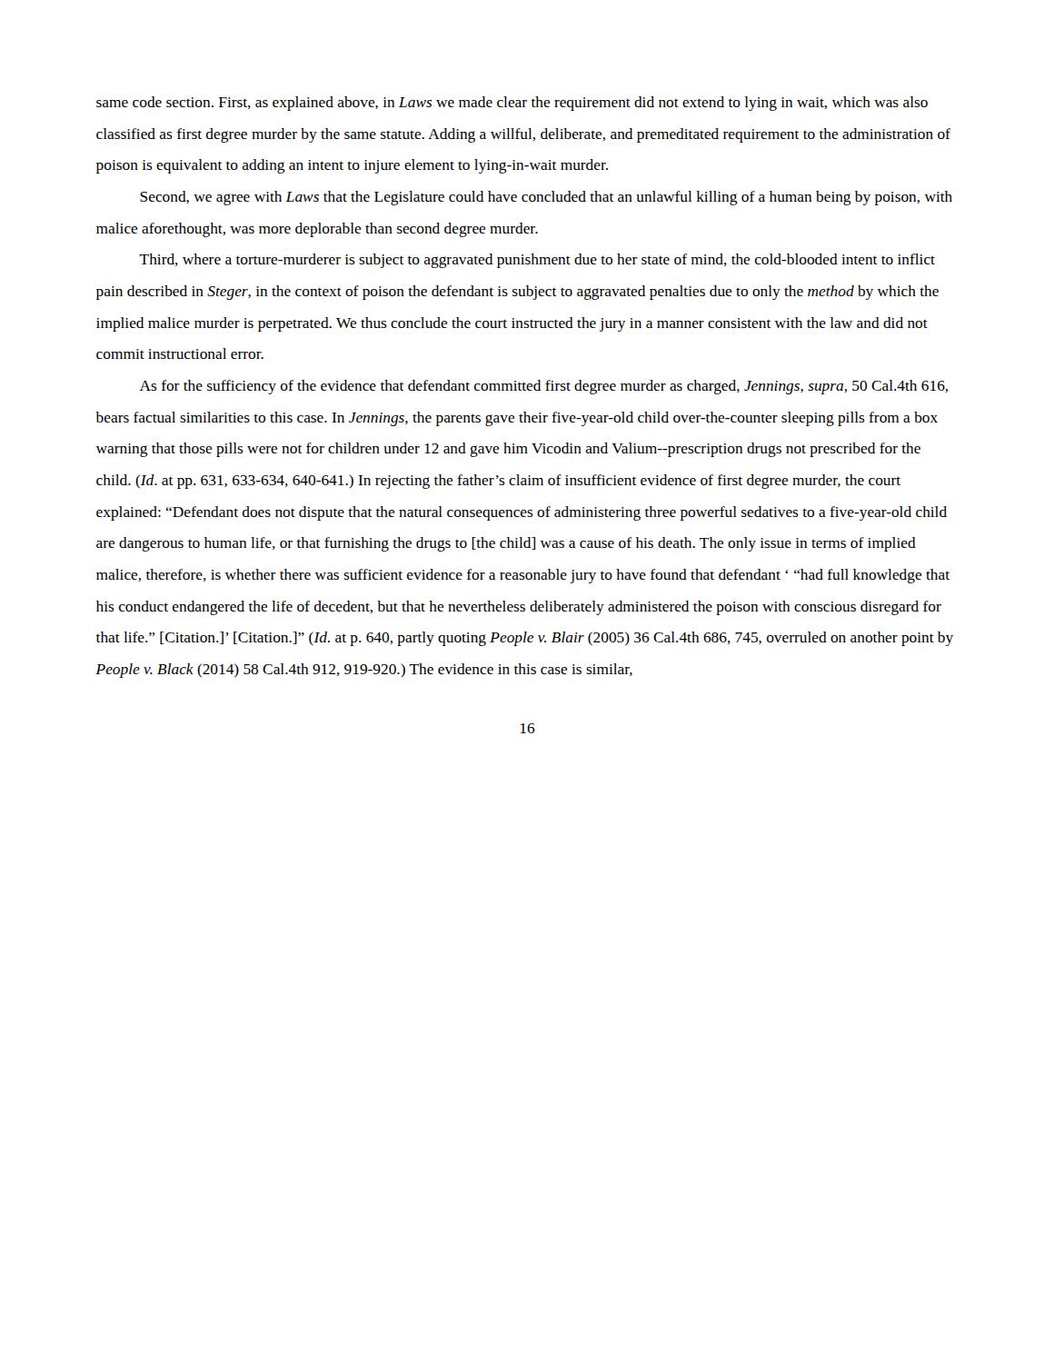same code section. First, as explained above, in Laws we made clear the requirement did not extend to lying in wait, which was also classified as first degree murder by the same statute. Adding a willful, deliberate, and premeditated requirement to the administration of poison is equivalent to adding an intent to injure element to lying-in-wait murder.
Second, we agree with Laws that the Legislature could have concluded that an unlawful killing of a human being by poison, with malice aforethought, was more deplorable than second degree murder.
Third, where a torture-murderer is subject to aggravated punishment due to her state of mind, the cold-blooded intent to inflict pain described in Steger, in the context of poison the defendant is subject to aggravated penalties due to only the method by which the implied malice murder is perpetrated. We thus conclude the court instructed the jury in a manner consistent with the law and did not commit instructional error.
As for the sufficiency of the evidence that defendant committed first degree murder as charged, Jennings, supra, 50 Cal.4th 616, bears factual similarities to this case. In Jennings, the parents gave their five-year-old child over-the-counter sleeping pills from a box warning that those pills were not for children under 12 and gave him Vicodin and Valium--prescription drugs not prescribed for the child. (Id. at pp. 631, 633-634, 640-641.) In rejecting the father’s claim of insufficient evidence of first degree murder, the court explained: “Defendant does not dispute that the natural consequences of administering three powerful sedatives to a five-year-old child are dangerous to human life, or that furnishing the drugs to [the child] was a cause of his death. The only issue in terms of implied malice, therefore, is whether there was sufficient evidence for a reasonable jury to have found that defendant ‘ “had full knowledge that his conduct endangered the life of decedent, but that he nevertheless deliberately administered the poison with conscious disregard for that life.” [Citation.]’ [Citation.]” (Id. at p. 640, partly quoting People v. Blair (2005) 36 Cal.4th 686, 745, overruled on another point by People v. Black (2014) 58 Cal.4th 912, 919-920.) The evidence in this case is similar,
16